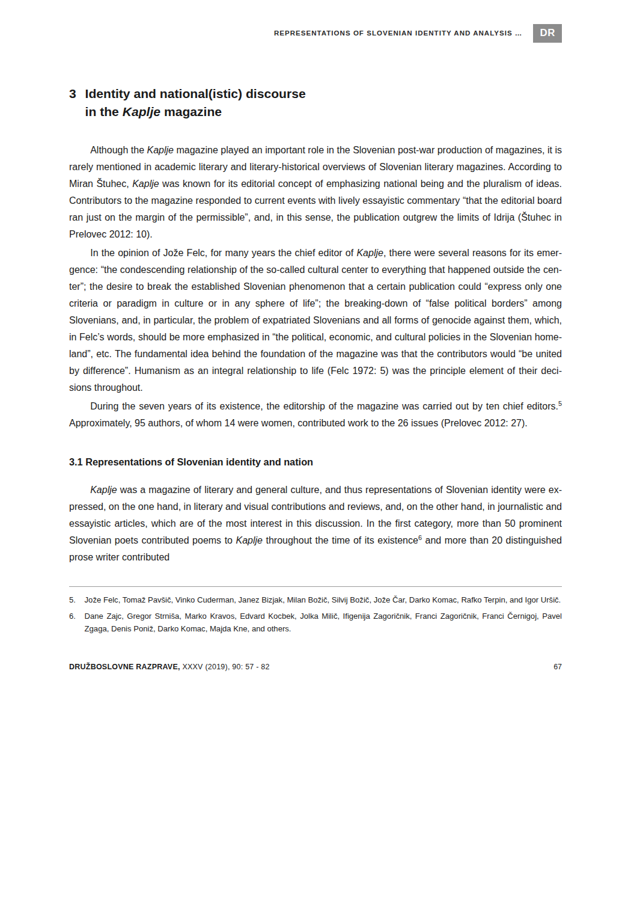Representations of Slovenian identity and analysis … DR
3 Identity and national(istic) discourse
in the Kaplje magazine
Although the Kaplje magazine played an important role in the Slovenian post-war production of magazines, it is rarely mentioned in academic literary and literary-historical overviews of Slovenian literary magazines. According to Miran Štuhec, Kaplje was known for its editorial concept of emphasizing national being and the pluralism of ideas. Contributors to the magazine responded to current events with lively essayistic commentary “that the editorial board ran just on the margin of the permissible”, and, in this sense, the publication outgrew the limits of Idrija (Štuhec in Prelovec 2012: 10).
In the opinion of Jože Felc, for many years the chief editor of Kaplje, there were several reasons for its emergence: “the condescending relationship of the so-called cultural center to everything that happened outside the center”; the desire to break the established Slovenian phenomenon that a certain publication could “express only one criteria or paradigm in culture or in any sphere of life”; the breaking-down of “false political borders” among Slovenians, and, in particular, the problem of expatriated Slovenians and all forms of genocide against them, which, in Felc’s words, should be more emphasized in “the political, economic, and cultural policies in the Slovenian homeland”, etc. The fundamental idea behind the foundation of the magazine was that the contributors would “be united by difference”. Humanism as an integral relationship to life (Felc 1972: 5) was the principle element of their decisions throughout.
During the seven years of its existence, the editorship of the magazine was carried out by ten chief editors.5 Approximately, 95 authors, of whom 14 were women, contributed work to the 26 issues (Prelovec 2012: 27).
3.1 Representations of Slovenian identity and nation
Kaplje was a magazine of literary and general culture, and thus representations of Slovenian identity were expressed, on the one hand, in literary and visual contributions and reviews, and, on the other hand, in journalistic and essayistic articles, which are of the most interest in this discussion. In the first category, more than 50 prominent Slovenian poets contributed poems to Kaplje throughout the time of its existence6 and more than 20 distinguished prose writer contributed
Jože Felc, Tomaž Pavšič, Vinko Cuderman, Janez Bizjak, Milan Božič, Silvij Božič, Jože Čar, Darko Komac, Rafko Terpin, and Igor Uršič.
Dane Zajc, Gregor Strniša, Marko Kravos, Edvard Kocbek, Jolka Milič, Ifigenija Zagoričnik, Franci Zagoričnik, Franci Černigoj, Pavel Zgaga, Denis Poniž, Darko Komac, Majda Kne, and others.
DRUŽBOSLOVNE RAZPRAVE, XXXV (2019), 90: 57 - 82 67